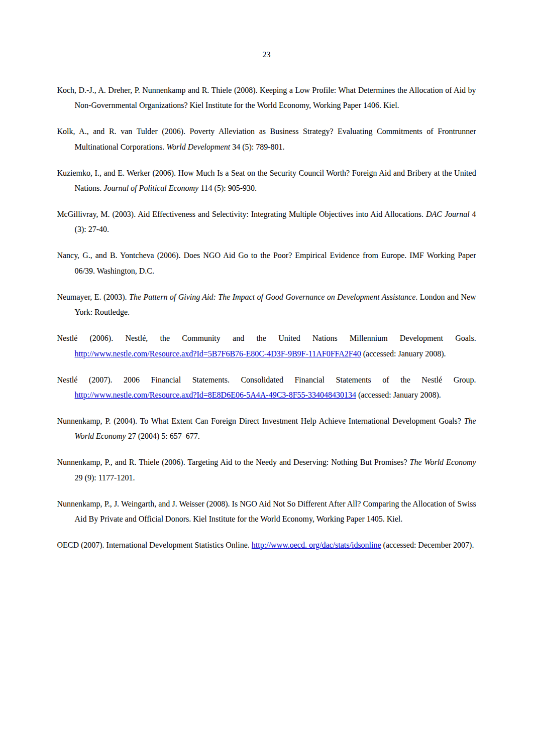23
Koch, D.-J., A. Dreher, P. Nunnenkamp and R. Thiele (2008). Keeping a Low Profile: What Determines the Allocation of Aid by Non-Governmental Organizations? Kiel Institute for the World Economy, Working Paper 1406. Kiel.
Kolk, A., and R. van Tulder (2006). Poverty Alleviation as Business Strategy? Evaluating Commitments of Frontrunner Multinational Corporations. World Development 34 (5): 789-801.
Kuziemko, I., and E. Werker (2006). How Much Is a Seat on the Security Council Worth? Foreign Aid and Bribery at the United Nations. Journal of Political Economy 114 (5): 905-930.
McGillivray, M. (2003). Aid Effectiveness and Selectivity: Integrating Multiple Objectives into Aid Allocations. DAC Journal 4 (3): 27-40.
Nancy, G., and B. Yontcheva (2006). Does NGO Aid Go to the Poor? Empirical Evidence from Europe. IMF Working Paper 06/39. Washington, D.C.
Neumayer, E. (2003). The Pattern of Giving Aid: The Impact of Good Governance on Development Assistance. London and New York: Routledge.
Nestlé (2006). Nestlé, the Community and the United Nations Millennium Development Goals. http://www.nestle.com/Resource.axd?Id=5B7F6B76-E80C-4D3F-9B9F-11AF0FFA2F40 (accessed: January 2008).
Nestlé (2007). 2006 Financial Statements. Consolidated Financial Statements of the Nestlé Group. http://www.nestle.com/Resource.axd?Id=8E8D6E06-5A4A-49C3-8F55-334048430134 (accessed: January 2008).
Nunnenkamp, P. (2004). To What Extent Can Foreign Direct Investment Help Achieve International Development Goals? The World Economy 27 (2004) 5: 657–677.
Nunnenkamp, P., and R. Thiele (2006). Targeting Aid to the Needy and Deserving: Nothing But Promises? The World Economy 29 (9): 1177-1201.
Nunnenkamp, P., J. Weingarth, and J. Weisser (2008). Is NGO Aid Not So Different After All? Comparing the Allocation of Swiss Aid By Private and Official Donors. Kiel Institute for the World Economy, Working Paper 1405. Kiel.
OECD (2007). International Development Statistics Online. http://www.oecd. org/dac/stats/idsonline (accessed: December 2007).